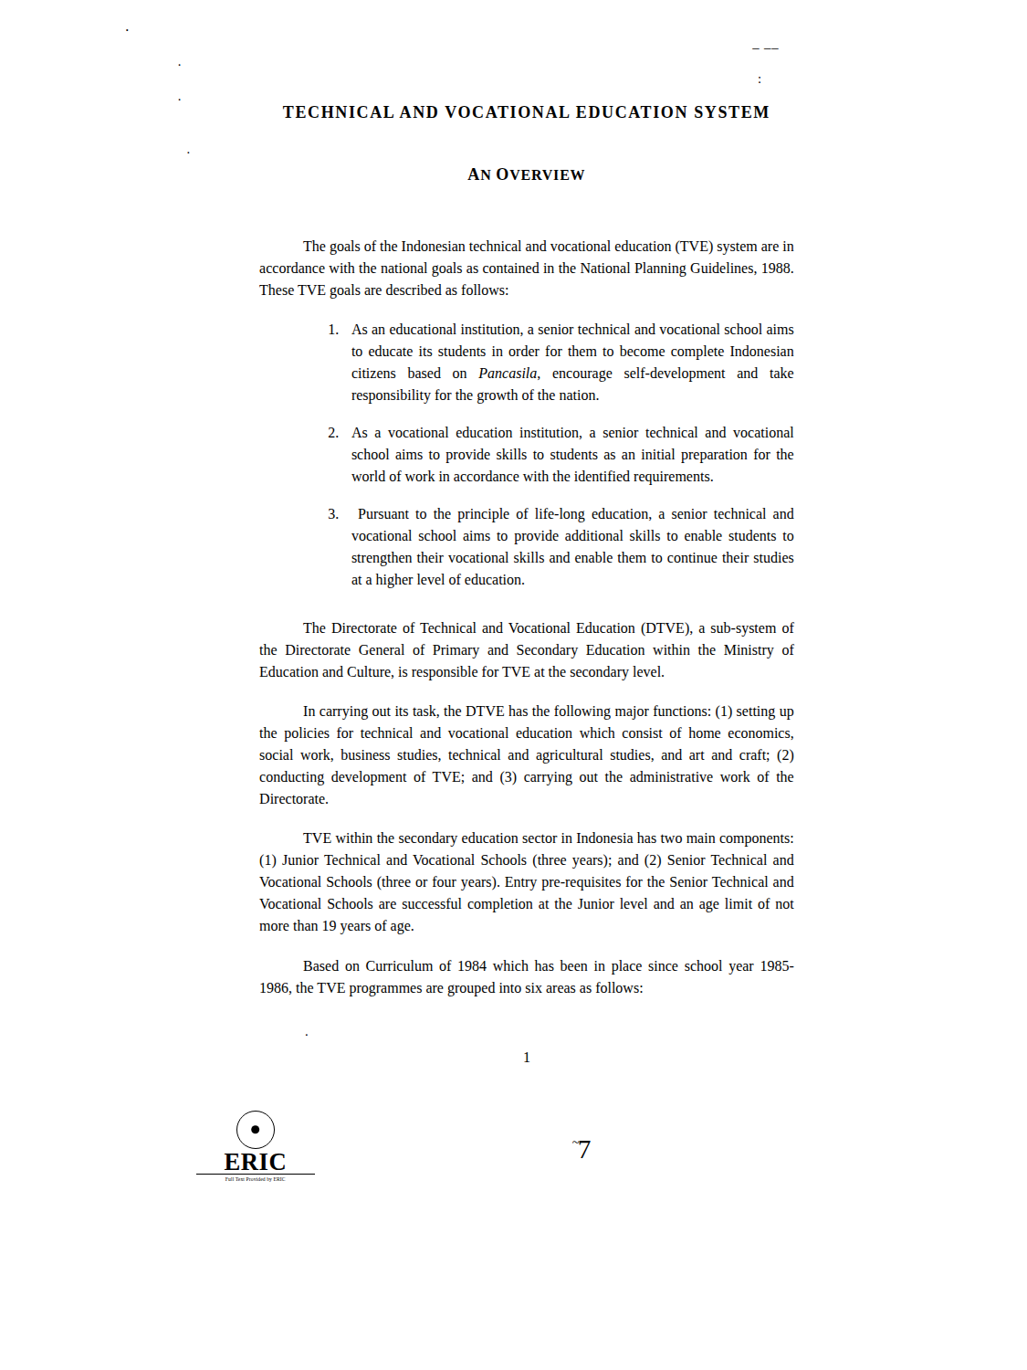_ __ : . . .
TECHNICAL AND VOCATIONAL EDUCATION SYSTEM
AN OVERVIEW
The goals of the Indonesian technical and vocational education (TVE) system are in accordance with the national goals as contained in the National Planning Guidelines, 1988. These TVE goals are described as follows:
As an educational institution, a senior technical and vocational school aims to educate its students in order for them to become complete Indonesian citizens based on Pancasila, encourage self-development and take responsibility for the growth of the nation.
As a vocational education institution, a senior technical and vocational school aims to provide skills to students as an initial preparation for the world of work in accordance with the identified requirements..
Pursuant to the principle of life-long education, a senior technical and vocational school aims to provide additional skills to enable students to strengthen their vocational skills and enable them to continue their studies at a higher level of education.
The Directorate of Technical and Vocational Education (DTVE), a sub-system of the Directorate General of Primary and Secondary Education within the Ministry of Education and Culture, is responsible for TVE at the secondary level.
In carrying out its task, the DTVE has the following major functions: (1) setting up the policies for technical and vocational education which consist of home economics, social work, business studies, technical and agricultural studies, and art and craft; (2) conducting development of TVE; and (3) carrying out the administrative work of the Directorate.
TVE within the secondary education sector in Indonesia has two main components: (1) Junior Technical and Vocational Schools (three years); and (2) Senior Technical and Vocational Schools (three or four years). Entry pre-requisites for the Senior Technical and Vocational Schools are successful completion at the Junior level and an age limit of not more than 19 years of age.
Based on Curriculum of 1984 which has been in place since school year 1985-1986, the TVE programmes are grouped into six areas as follows:
1
.
ERIC
Full Text Provided by ERIC
~7